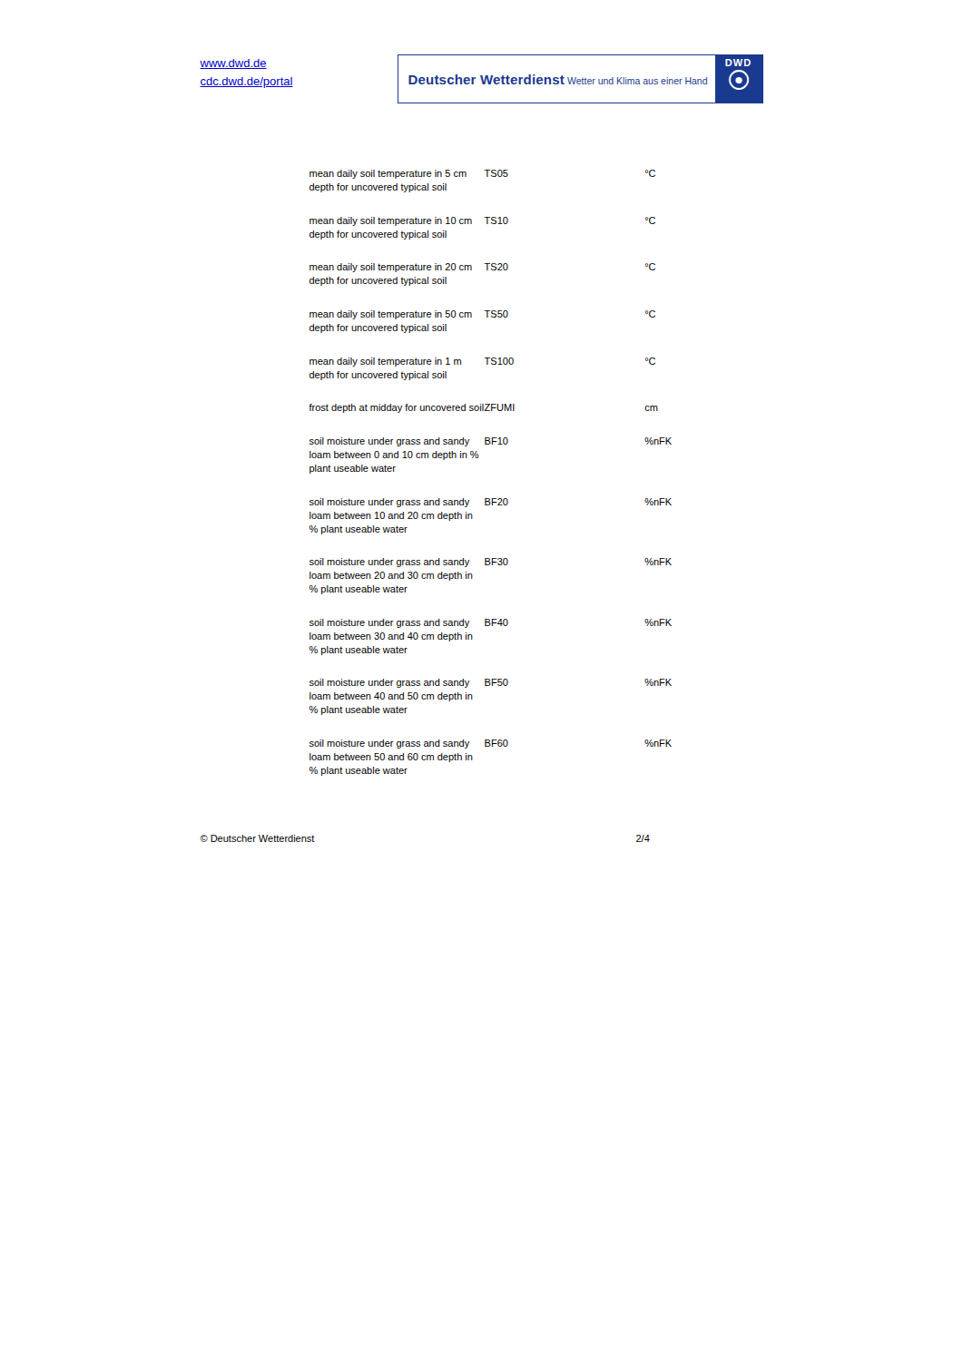www.dwd.de cdc.dwd.de/portal
Deutscher Wetterdienst Wetter und Klima aus einer Hand DWD⦿
| mean daily soil temperature in 5 cm depth for uncovered typical soil | TS05 | °C |
| mean daily soil temperature in 10 cm depth for uncovered typical soil | TS10 | °C |
| mean daily soil temperature in 20 cm depth for uncovered typical soil | TS20 | °C |
| mean daily soil temperature in 50 cm depth for uncovered typical soil | TS50 | °C |
| mean daily soil temperature in 1 m depth for uncovered typical soil | TS100 | °C |
| frost depth at midday for uncovered soil | ZFUMI | cm |
| soil moisture under grass and sandy loam between 0 and 10 cm depth in % plant useable water | BF10 | %nFK |
| soil moisture under grass and sandy loam between 10 and 20 cm depth in % plant useable water | BF20 | %nFK |
| soil moisture under grass and sandy loam between 20 and 30 cm depth in % plant useable water | BF30 | %nFK |
| soil moisture under grass and sandy loam between 30 and 40 cm depth in % plant useable water | BF40 | %nFK |
| soil moisture under grass and sandy loam between 40 and 50 cm depth in % plant useable water | BF50 | %nFK |
| soil moisture under grass and sandy loam between 50 and 60 cm depth in % plant useable water | BF60 | %nFK |
© Deutscher Wetterdienst
2/4